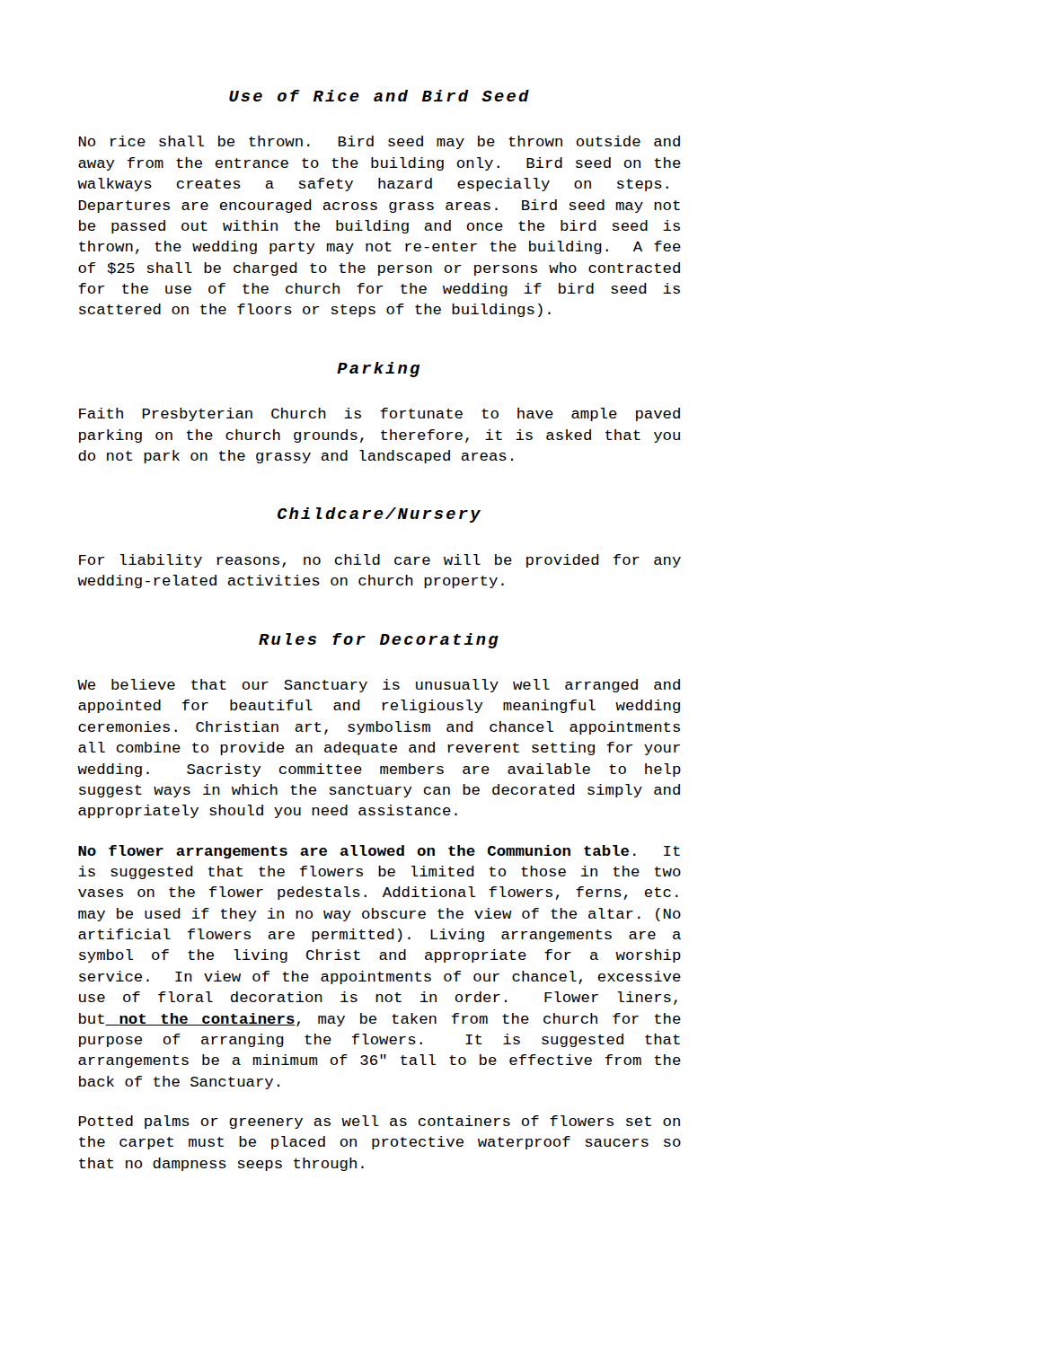Use of Rice and Bird Seed
No rice shall be thrown. Bird seed may be thrown outside and away from the entrance to the building only. Bird seed on the walkways creates a safety hazard especially on steps. Departures are encouraged across grass areas. Bird seed may not be passed out within the building and once the bird seed is thrown, the wedding party may not re-enter the building. A fee of $25 shall be charged to the person or persons who contracted for the use of the church for the wedding if bird seed is scattered on the floors or steps of the buildings).
Parking
Faith Presbyterian Church is fortunate to have ample paved parking on the church grounds, therefore, it is asked that you do not park on the grassy and landscaped areas.
Childcare/Nursery
For liability reasons, no child care will be provided for any wedding-related activities on church property.
Rules for Decorating
We believe that our Sanctuary is unusually well arranged and appointed for beautiful and religiously meaningful wedding ceremonies. Christian art, symbolism and chancel appointments all combine to provide an adequate and reverent setting for your wedding. Sacristy committee members are available to help suggest ways in which the sanctuary can be decorated simply and appropriately should you need assistance.
No flower arrangements are allowed on the Communion table. It is suggested that the flowers be limited to those in the two vases on the flower pedestals. Additional flowers, ferns, etc. may be used if they in no way obscure the view of the altar. (No artificial flowers are permitted). Living arrangements are a symbol of the living Christ and appropriate for a worship service. In view of the appointments of our chancel, excessive use of floral decoration is not in order. Flower liners, but not the containers, may be taken from the church for the purpose of arranging the flowers. It is suggested that arrangements be a minimum of 36" tall to be effective from the back of the Sanctuary.
Potted palms or greenery as well as containers of flowers set on the carpet must be placed on protective waterproof saucers so that no dampness seeps through.